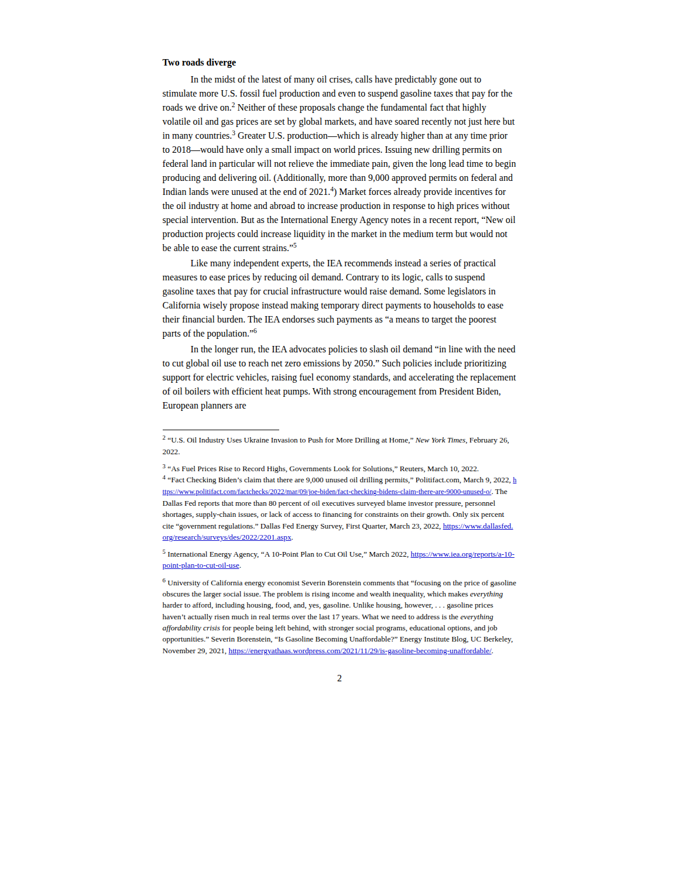Two roads diverge
In the midst of the latest of many oil crises, calls have predictably gone out to stimulate more U.S. fossil fuel production and even to suspend gasoline taxes that pay for the roads we drive on.2 Neither of these proposals change the fundamental fact that highly volatile oil and gas prices are set by global markets, and have soared recently not just here but in many countries.3 Greater U.S. production—which is already higher than at any time prior to 2018—would have only a small impact on world prices. Issuing new drilling permits on federal land in particular will not relieve the immediate pain, given the long lead time to begin producing and delivering oil. (Additionally, more than 9,000 approved permits on federal and Indian lands were unused at the end of 2021.4) Market forces already provide incentives for the oil industry at home and abroad to increase production in response to high prices without special intervention. But as the International Energy Agency notes in a recent report, “New oil production projects could increase liquidity in the market in the medium term but would not be able to ease the current strains.”5
Like many independent experts, the IEA recommends instead a series of practical measures to ease prices by reducing oil demand. Contrary to its logic, calls to suspend gasoline taxes that pay for crucial infrastructure would raise demand. Some legislators in California wisely propose instead making temporary direct payments to households to ease their financial burden. The IEA endorses such payments as “a means to target the poorest parts of the population.”6
In the longer run, the IEA advocates policies to slash oil demand “in line with the need to cut global oil use to reach net zero emissions by 2050.” Such policies include prioritizing support for electric vehicles, raising fuel economy standards, and accelerating the replacement of oil boilers with efficient heat pumps. With strong encouragement from President Biden, European planners are
2 “U.S. Oil Industry Uses Ukraine Invasion to Push for More Drilling at Home,” New York Times, February 26, 2022.
3 “As Fuel Prices Rise to Record Highs, Governments Look for Solutions,” Reuters, March 10, 2022.
4 “Fact Checking Biden’s claim that there are 9,000 unused oil drilling permits,” Politifact.com, March 9, 2022, https://www.politifact.com/factchecks/2022/mar/09/joe-biden/fact-checking-bidens-claim-there-are-9000-unused-o/. The Dallas Fed reports that more than 80 percent of oil executives surveyed blame investor pressure, personnel shortages, supply-chain issues, or lack of access to financing for constraints on their growth. Only six percent cite “government regulations.” Dallas Fed Energy Survey, First Quarter, March 23, 2022, https://www.dallasfed.org/research/surveys/des/2022/2201.aspx.
5 International Energy Agency, “A 10-Point Plan to Cut Oil Use,” March 2022, https://www.iea.org/reports/a-10-point-plan-to-cut-oil-use.
6 University of California energy economist Severin Borenstein comments that “focusing on the price of gasoline obscures the larger social issue. The problem is rising income and wealth inequality, which makes everything harder to afford, including housing, food, and, yes, gasoline. Unlike housing, however, . . . gasoline prices haven’t actually risen much in real terms over the last 17 years. What we need to address is the everything affordability crisis for people being left behind, with stronger social programs, educational options, and job opportunities.” Severin Borenstein, “Is Gasoline Becoming Unaffordable?” Energy Institute Blog, UC Berkeley, November 29, 2021, https://energyathaas.wordpress.com/2021/11/29/is-gasoline-becoming-unaffordable/.
2